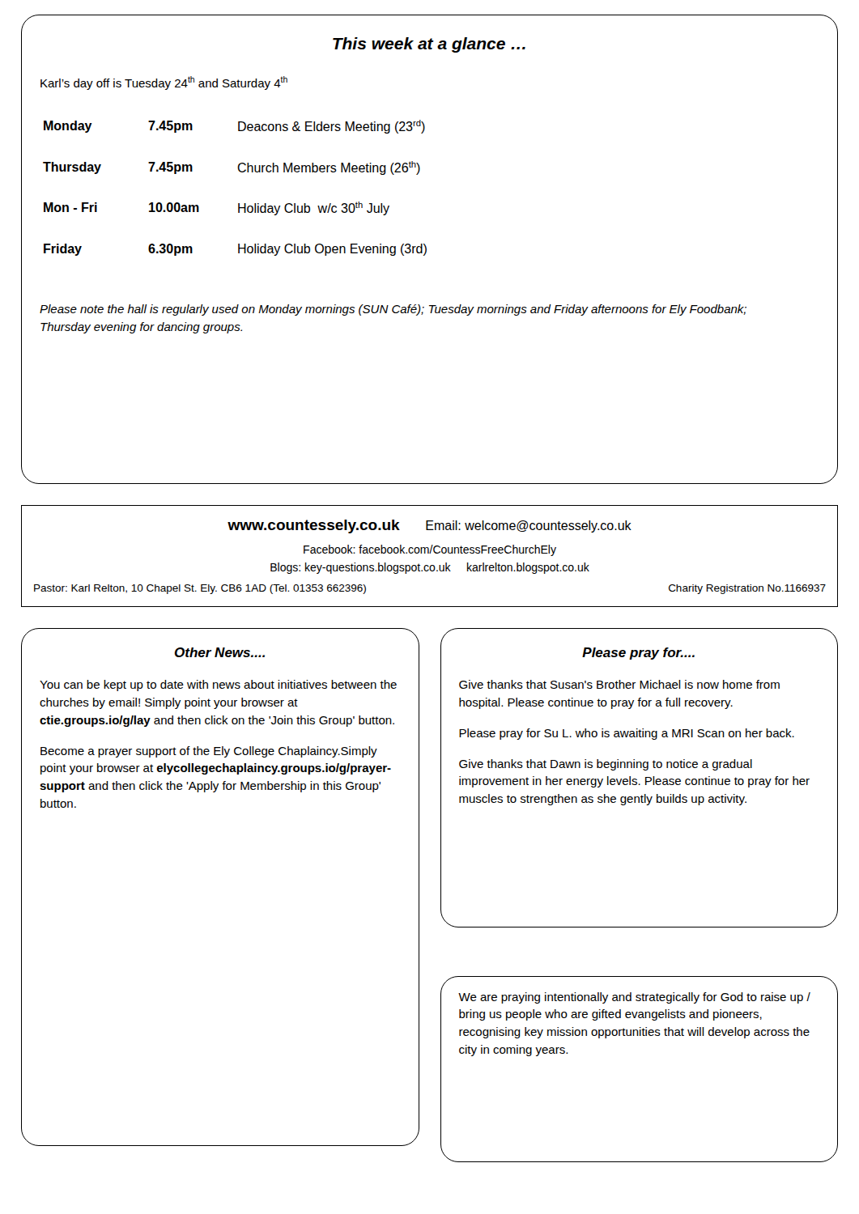This week at a glance …
Karl’s day off is Tuesday 24th and Saturday 4th
| Monday | 7.45pm | Deacons & Elders Meeting (23 rd ) |
| Thursday | 7.45pm | Church Members Meeting (26 th ) |
| Mon - Fri | 10.00am | Holiday Club w/c 30 th July |
| Friday | 6.30pm | Holiday Club Open Evening (3rd) |
Please note the hall is regularly used on Monday mornings (SUN Café); Tuesday mornings and Friday afternoons for Ely Foodbank; Thursday evening for dancing groups.
www.countessely.co.uk Email: welcome@countessely.co.uk
Facebook: facebook.com/CountessFreeChurchEly
Blogs: key-questions.blogspot.co.uk karlrelton.blogspot.co.uk
Pastor: Karl Relton, 10 Chapel St. Ely. CB6 1AD (Tel. 01353 662396) Charity Registration No.1166937
Other News....
You can be kept up to date with news about initiatives between the churches by email! Simply point your browser at ctie.groups.io/g/lay and then click on the 'Join this Group' button.
Become a prayer support of the Ely College Chaplaincy.Simply point your browser at elycollegechaplaincy.groups.io/g/prayer-support and then click the 'Apply for Membership in this Group' button.
Please pray for....
Give thanks that Susan's Brother Michael is now home from hospital. Please continue to pray for a full recovery.
Please pray for Su L. who is awaiting a MRI Scan on her back.
Give thanks that Dawn is beginning to notice a gradual improvement in her energy levels. Please continue to pray for her muscles to strengthen as she gently builds up activity.
We are praying intentionally and strategically for God to raise up / bring us people who are gifted evangelists and pioneers, recognising key mission opportunities that will develop across the city in coming years.